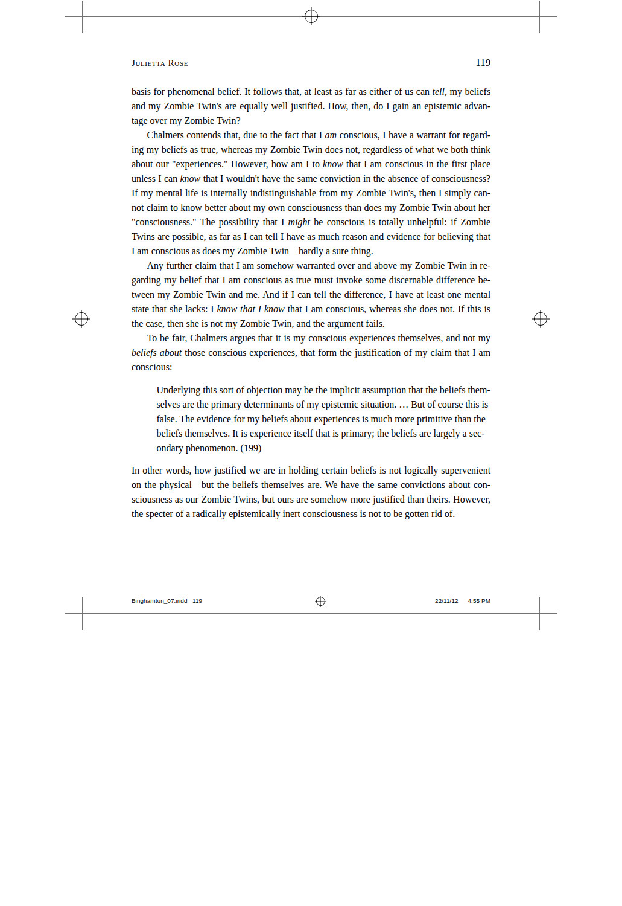Julietta Rose 119
basis for phenomenal belief. It follows that, at least as far as either of us can tell, my beliefs and my Zombie Twin's are equally well justified. How, then, do I gain an epistemic advantage over my Zombie Twin?
Chalmers contends that, due to the fact that I am conscious, I have a warrant for regarding my beliefs as true, whereas my Zombie Twin does not, regardless of what we both think about our "experiences." However, how am I to know that I am conscious in the first place unless I can know that I wouldn't have the same conviction in the absence of consciousness? If my mental life is internally indistinguishable from my Zombie Twin's, then I simply cannot claim to know better about my own consciousness than does my Zombie Twin about her "consciousness." The possibility that I might be conscious is totally unhelpful: if Zombie Twins are possible, as far as I can tell I have as much reason and evidence for believing that I am conscious as does my Zombie Twin—hardly a sure thing.
Any further claim that I am somehow warranted over and above my Zombie Twin in regarding my belief that I am conscious as true must invoke some discernable difference between my Zombie Twin and me. And if I can tell the difference, I have at least one mental state that she lacks: I know that I know that I am conscious, whereas she does not. If this is the case, then she is not my Zombie Twin, and the argument fails.
To be fair, Chalmers argues that it is my conscious experiences themselves, and not my beliefs about those conscious experiences, that form the justification of my claim that I am conscious:
Underlying this sort of objection may be the implicit assumption that the beliefs themselves are the primary determinants of my epistemic situation. … But of course this is false. The evidence for my beliefs about experiences is much more primitive than the beliefs themselves. It is experience itself that is primary; the beliefs are largely a secondary phenomenon. (199)
In other words, how justified we are in holding certain beliefs is not logically supervenient on the physical—but the beliefs themselves are. We have the same convictions about consciousness as our Zombie Twins, but ours are somehow more justified than theirs. However, the specter of a radically epistemically inert consciousness is not to be gotten rid of.
Binghamton_07.indd 119
22/11/124:55 PM